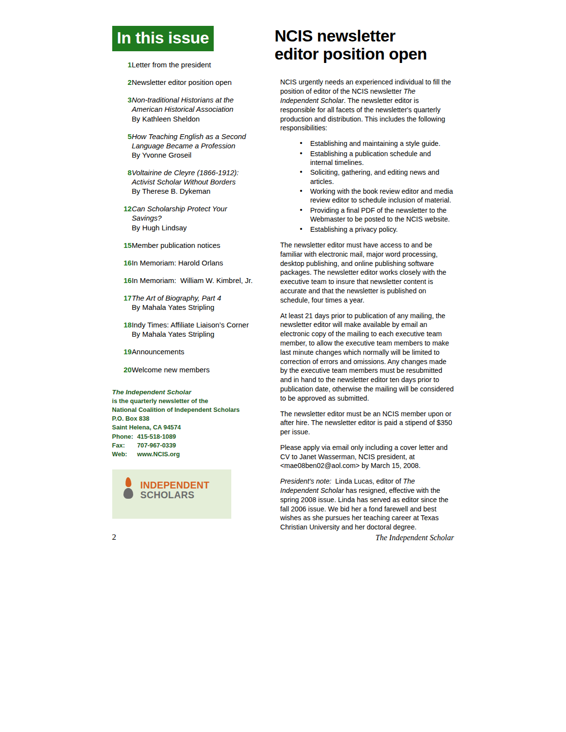In this issue
| 1 | Letter from the president |
| 2 | Newsletter editor position open |
| 3 | Non-traditional Historians at the American Historical Association By Kathleen Sheldon |
| 5 | How Teaching English as a Second Language Became a Profession By Yvonne Groseil |
| 8 | Voltairine de Cleyre (1866-1912): Activist Scholar Without Borders By Therese B. Dykeman |
| 12 | Can Scholarship Protect Your Savings? By Hugh Lindsay |
| 15 | Member publication notices |
| 16 | In Memoriam: Harold Orlans |
| 16 | In Memoriam: William W. Kimbrel, Jr. |
| 17 | The Art of Biography, Part 4 By Mahala Yates Stripling |
| 18 | Indy Times: Affiliate Liaison’s Corner By Mahala Yates Stripling |
| 19 | Announcements |
| 20 | Welcome new members |
The Independent Scholar
is the quarterly newsletter of the
National Coalition of Independent Scholars
P.O. Box 838
Saint Helena, CA 94574
| Phone: | 415-518-1089 |
| Fax: | 707-967-0339 |
| Web: | www.NCIS.org |
INDEPENDENT
SCHOLARS
NCIS newsletter
editor position open
NCIS urgently needs an experienced individual to fill the position of editor of the NCIS newsletter The Independent Scholar. The newsletter editor is responsible for all facets of the newsletter's quarterly production and distribution. This includes the following responsibilities:
Establishing and maintaining a style guide.
Establishing a publication schedule and internal timelines.
Soliciting, gathering, and editing news and articles.
Working with the book review editor and media review editor to schedule inclusion of material.
Providing a final PDF of the newsletter to the Webmaster to be posted to the NCIS website.
Establishing a privacy policy.
The newsletter editor must have access to and be familiar with electronic mail, major word processing, desktop publishing, and online publishing software packages. The newsletter editor works closely with the executive team to insure that newsletter content is accurate and that the newsletter is published on schedule, four times a year.
At least 21 days prior to publication of any mailing, the newsletter editor will make available by email an electronic copy of the mailing to each executive team member, to allow the executive team members to make last minute changes which normally will be limited to correction of errors and omissions. Any changes made by the executive team members must be resubmitted and in hand to the newsletter editor ten days prior to publication date, otherwise the mailing will be considered to be approved as submitted.
The newsletter editor must be an NCIS member upon or after hire. The newsletter editor is paid a stipend of $350 per issue.
Please apply via email only including a cover letter and CV to Janet Wasserman, NCIS president, at <mae08ben02@aol.com> by March 15, 2008.
President’s note: Linda Lucas, editor of The Independent Scholar has resigned, effective with the spring 2008 issue. Linda has served as editor since the fall 2006 issue. We bid her a fond farewell and best wishes as she pursues her teaching career at Texas Christian University and her doctoral degree.
2
The Independent Scholar